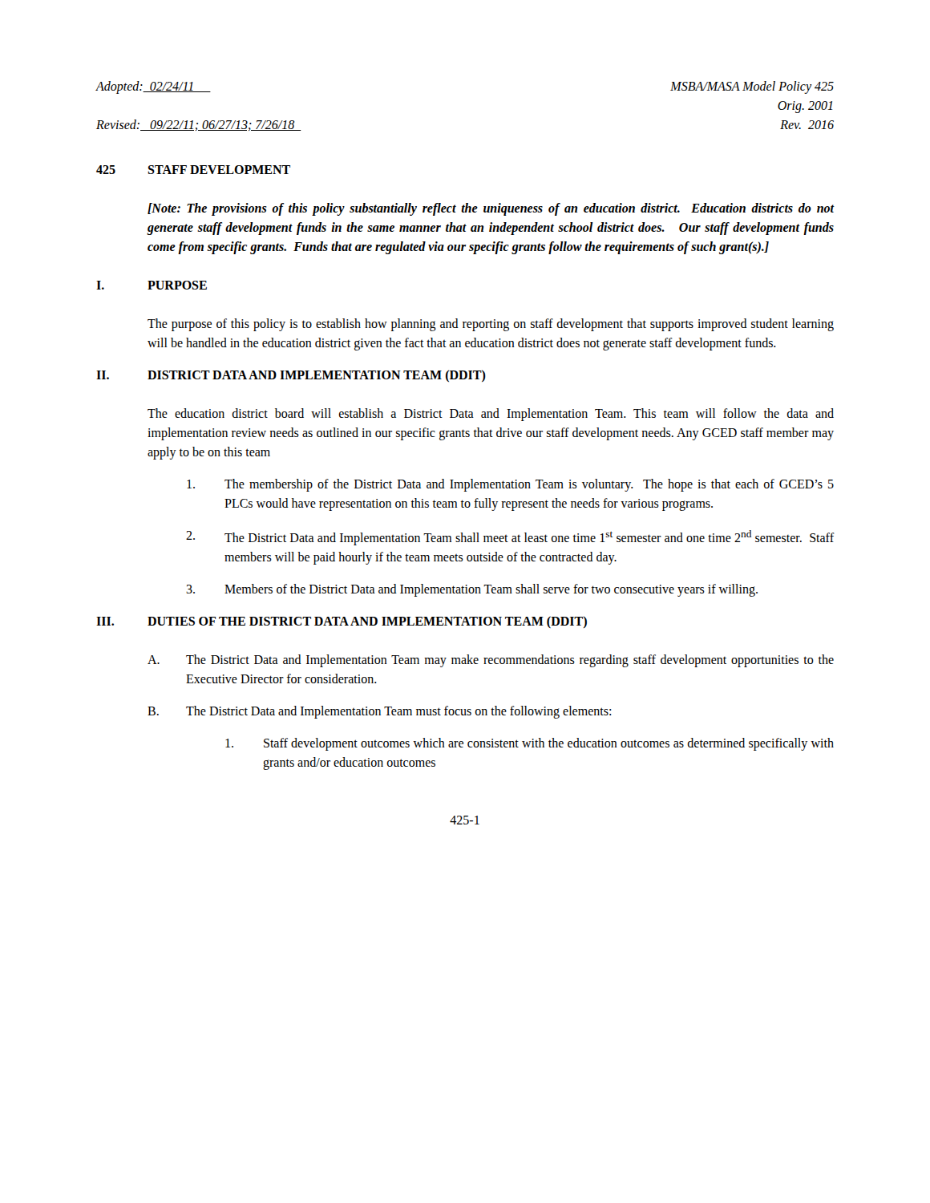Adopted: 02/24/11
MSBA/MASA Model Policy 425
Orig. 2001
Revised: 09/22/11; 06/27/13; 7/26/18
Rev. 2016
425 STAFF DEVELOPMENT
[Note: The provisions of this policy substantially reflect the uniqueness of an education district. Education districts do not generate staff development funds in the same manner that an independent school district does. Our staff development funds come from specific grants. Funds that are regulated via our specific grants follow the requirements of such grant(s).]
I. PURPOSE
The purpose of this policy is to establish how planning and reporting on staff development that supports improved student learning will be handled in the education district given the fact that an education district does not generate staff development funds.
II. DISTRICT DATA AND IMPLEMENTATION TEAM (DDIT)
The education district board will establish a District Data and Implementation Team. This team will follow the data and implementation review needs as outlined in our specific grants that drive our staff development needs. Any GCED staff member may apply to be on this team
1. The membership of the District Data and Implementation Team is voluntary. The hope is that each of GCED’s 5 PLCs would have representation on this team to fully represent the needs for various programs.
2. The District Data and Implementation Team shall meet at least one time 1st semester and one time 2nd semester. Staff members will be paid hourly if the team meets outside of the contracted day.
3. Members of the District Data and Implementation Team shall serve for two consecutive years if willing.
III. DUTIES OF THE DISTRICT DATA AND IMPLEMENTATION TEAM (DDIT)
A. The District Data and Implementation Team may make recommendations regarding staff development opportunities to the Executive Director for consideration.
B. The District Data and Implementation Team must focus on the following elements:
1. Staff development outcomes which are consistent with the education outcomes as determined specifically with grants and/or education outcomes
425-1